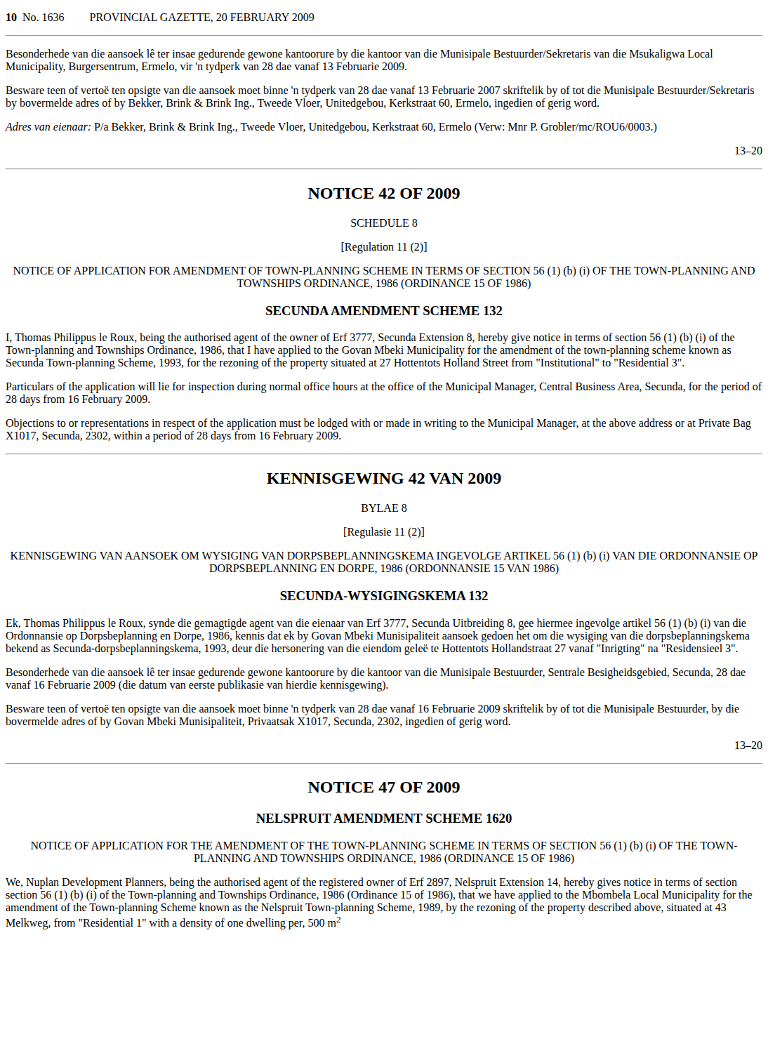10 No. 1636 PROVINCIAL GAZETTE, 20 FEBRUARY 2009
Besonderhede van die aansoek lê ter insae gedurende gewone kantoorure by die kantoor van die Munisipale Bestuurder/Sekretaris van die Msukaligwa Local Municipality, Burgersentrum, Ermelo, vir 'n tydperk van 28 dae vanaf 13 Februarie 2009.
Besware teen of vertoë ten opsigte van die aansoek moet binne 'n tydperk van 28 dae vanaf 13 Februarie 2007 skriftelik by of tot die Munisipale Bestuurder/Sekretaris by bovermelde adres of by Bekker, Brink & Brink Ing., Tweede Vloer, Unitedgebou, Kerkstraat 60, Ermelo, ingedien of gerig word.
Adres van eienaar: P/a Bekker, Brink & Brink Ing., Tweede Vloer, Unitedgebou, Kerkstraat 60, Ermelo (Verw: Mnr P. Grobler/mc/ROU6/0003.)
13–20
NOTICE 42 OF 2009
SCHEDULE 8
[Regulation 11 (2)]
NOTICE OF APPLICATION FOR AMENDMENT OF TOWN-PLANNING SCHEME IN TERMS OF SECTION 56 (1) (b) (i) OF THE TOWN-PLANNING AND TOWNSHIPS ORDINANCE, 1986 (ORDINANCE 15 OF 1986)
SECUNDA AMENDMENT SCHEME 132
I, Thomas Philippus le Roux, being the authorised agent of the owner of Erf 3777, Secunda Extension 8, hereby give notice in terms of section 56 (1) (b) (i) of the Town-planning and Townships Ordinance, 1986, that I have applied to the Govan Mbeki Municipality for the amendment of the town-planning scheme known as Secunda Town-planning Scheme, 1993, for the rezoning of the property situated at 27 Hottentots Holland Street from "Institutional" to "Residential 3".
Particulars of the application will lie for inspection during normal office hours at the office of the Municipal Manager, Central Business Area, Secunda, for the period of 28 days from 16 February 2009.
Objections to or representations in respect of the application must be lodged with or made in writing to the Municipal Manager, at the above address or at Private Bag X1017, Secunda, 2302, within a period of 28 days from 16 February 2009.
KENNISGEWING 42 VAN 2009
BYLAE 8
[Regulasie 11 (2)]
KENNISGEWING VAN AANSOEK OM WYSIGING VAN DORPSBEPLANNINGSKEMA INGEVOLGE ARTIKEL 56 (1) (b) (i) VAN DIE ORDONNANSIE OP DORPSBEPLANNING EN DORPE, 1986 (ORDONNANSIE 15 VAN 1986)
SECUNDA-WYSIGINGSKEMA 132
Ek, Thomas Philippus le Roux, synde die gemagtigde agent van die eienaar van Erf 3777, Secunda Uitbreiding 8, gee hiermee ingevolge artikel 56 (1) (b) (i) van die Ordonnansie op Dorpsbeplanning en Dorpe, 1986, kennis dat ek by Govan Mbeki Munisipaliteit aansoek gedoen het om die wysiging van die dorpsbeplanningskema bekend as Secunda-dorpsbeplanningskema, 1993, deur die hersonering van die eiendom geleë te Hottentots Hollandstraat 27 vanaf "Inrigting" na "Residensieel 3".
Besonderhede van die aansoek lê ter insae gedurende gewone kantoorure by die kantoor van die Munisipale Bestuurder, Sentrale Besigheidsgebied, Secunda, 28 dae vanaf 16 Februarie 2009 (die datum van eerste publikasie van hierdie kennisgewing).
Besware teen of vertoë ten opsigte van die aansoek moet binne 'n tydperk van 28 dae vanaf 16 Februarie 2009 skriftelik by of tot die Munisipale Bestuurder, by die bovermelde adres of by Govan Mbeki Munisipaliteit, Privaatsak X1017, Secunda, 2302, ingedien of gerig word.
13–20
NOTICE 47 OF 2009
NELSPRUIT AMENDMENT SCHEME 1620
NOTICE OF APPLICATION FOR THE AMENDMENT OF THE TOWN-PLANNING SCHEME IN TERMS OF SECTION 56 (1) (b) (i) OF THE TOWN-PLANNING AND TOWNSHIPS ORDINANCE, 1986 (ORDINANCE 15 OF 1986)
We, Nuplan Development Planners, being the authorised agent of the registered owner of Erf 2897, Nelspruit Extension 14, hereby gives notice in terms of section section 56 (1) (b) (i) of the Town-planning and Townships Ordinance, 1986 (Ordinance 15 of 1986), that we have applied to the Mbombela Local Municipality for the amendment of the Town-planning Scheme known as the Nelspruit Town-planning Scheme, 1989, by the rezoning of the property described above, situated at 43 Melkweg, from "Residential 1" with a density of one dwelling per, 500 m2